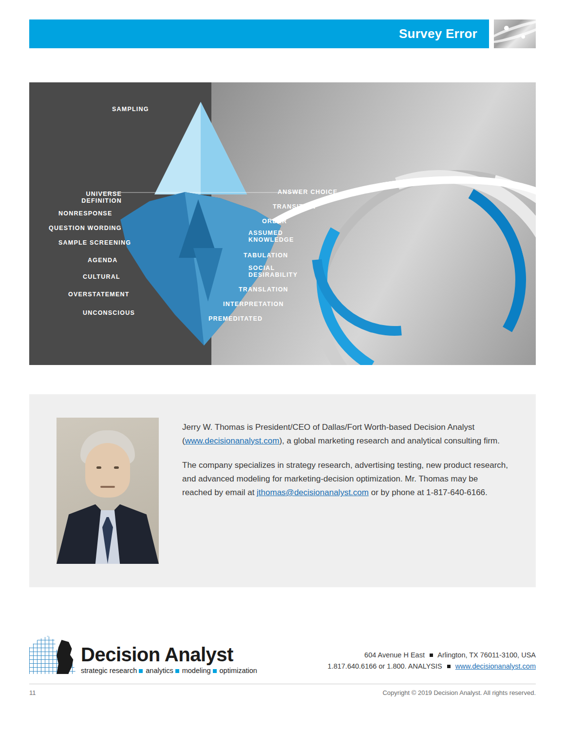Survey Error
SAMPLING UNIVERSE
DEFINITION NONRESPONSE QUESTION WORDING SAMPLE SCREENING AGENDA CULTURAL OVERSTATEMENT UNCONSCIOUS ANSWER CHOICE TRANSITION ORDER ASSUMED
KNOWLEDGE TABULATION SOCIAL
DESIRABILITY TRANSLATION INTERPRETATION PREMEDITATED
Jerry W. Thomas is President/CEO of Dallas/Fort Worth-based Decision Analyst (www.decisionanalyst.com), a global marketing research and analytical consulting firm.
The company specializes in strategy research, advertising testing, new product research, and advanced modeling for marketing-decision optimization. Mr. Thomas may be reached by email at jthomas@decisionanalyst.com or by phone at 1-817-640-6166.
Decision Analyst
strategic research analytics modeling optimization
604 Avenue H East Arlington, TX 76011-3100, USA
1.817.640.6166 or 1.800. ANALYSIS www.decisionanalyst.com
11 Copyright © 2019 Decision Analyst. All rights reserved.